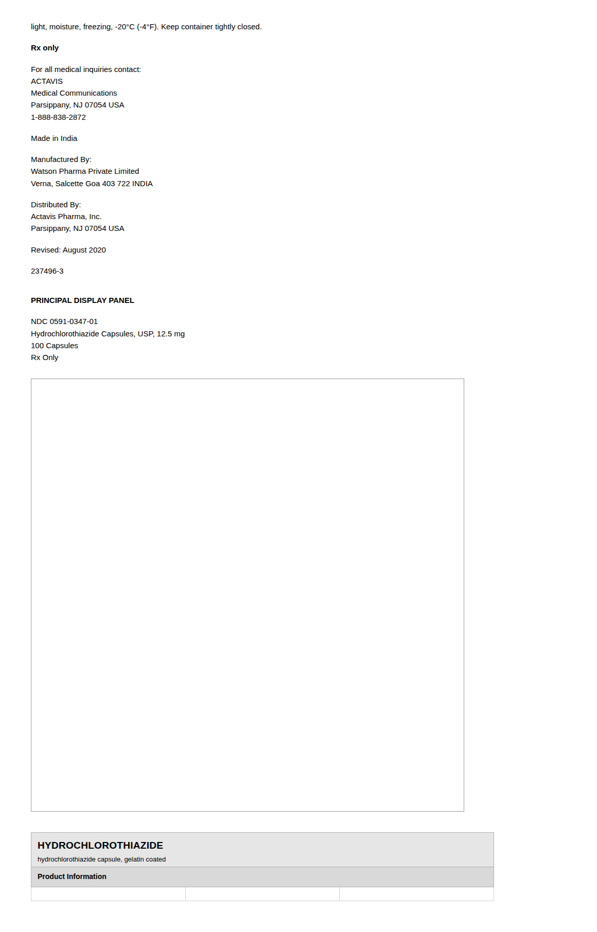light, moisture, freezing, -20°C (-4°F). Keep container tightly closed.
Rx only
For all medical inquiries contact:
ACTAVIS
Medical Communications
Parsippany, NJ 07054 USA
1-888-838-2872
Made in India
Manufactured By:
Watson Pharma Private Limited
Verna, Salcette Goa 403 722 INDIA
Distributed By:
Actavis Pharma, Inc.
Parsippany, NJ 07054 USA
Revised: August 2020
237496-3
PRINCIPAL DISPLAY PANEL
NDC 0591-0347-01
Hydrochlorothiazide Capsules, USP, 12.5 mg
100 Capsules
Rx Only
HYDROCHLOROTHIAZIDE hydrochlorothiazide capsule, gelatin coated
| Product Information |
| --- |